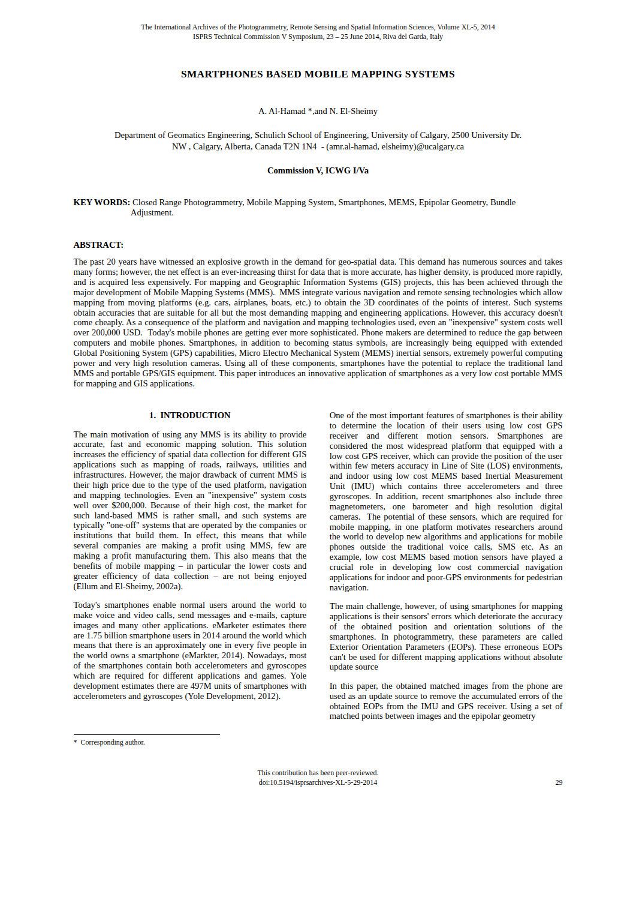The International Archives of the Photogrammetry, Remote Sensing and Spatial Information Sciences, Volume XL-5, 2014
ISPRS Technical Commission V Symposium, 23 – 25 June 2014, Riva del Garda, Italy
SMARTPHONES BASED MOBILE MAPPING SYSTEMS
A. Al-Hamad *,and N. El-Sheimy
Department of Geomatics Engineering, Schulich School of Engineering, University of Calgary, 2500 University Dr.
NW , Calgary, Alberta, Canada T2N 1N4 - (amr.al-hamad, elsheimy)@ucalgary.ca
Commission V, ICWG I/Va
KEY WORDS: Closed Range Photogrammetry, Mobile Mapping System, Smartphones, MEMS, Epipolar Geometry, Bundle Adjustment.
ABSTRACT:
The past 20 years have witnessed an explosive growth in the demand for geo-spatial data. This demand has numerous sources and takes many forms; however, the net effect is an ever-increasing thirst for data that is more accurate, has higher density, is produced more rapidly, and is acquired less expensively. For mapping and Geographic Information Systems (GIS) projects, this has been achieved through the major development of Mobile Mapping Systems (MMS). MMS integrate various navigation and remote sensing technologies which allow mapping from moving platforms (e.g. cars, airplanes, boats, etc.) to obtain the 3D coordinates of the points of interest. Such systems obtain accuracies that are suitable for all but the most demanding mapping and engineering applications. However, this accuracy doesn't come cheaply. As a consequence of the platform and navigation and mapping technologies used, even an "inexpensive" system costs well over 200,000 USD. Today's mobile phones are getting ever more sophisticated. Phone makers are determined to reduce the gap between computers and mobile phones. Smartphones, in addition to becoming status symbols, are increasingly being equipped with extended Global Positioning System (GPS) capabilities, Micro Electro Mechanical System (MEMS) inertial sensors, extremely powerful computing power and very high resolution cameras. Using all of these components, smartphones have the potential to replace the traditional land MMS and portable GPS/GIS equipment. This paper introduces an innovative application of smartphones as a very low cost portable MMS for mapping and GIS applications.
1. INTRODUCTION
The main motivation of using any MMS is its ability to provide accurate, fast and economic mapping solution. This solution increases the efficiency of spatial data collection for different GIS applications such as mapping of roads, railways, utilities and infrastructures. However, the major drawback of current MMS is their high price due to the type of the used platform, navigation and mapping technologies. Even an "inexpensive" system costs well over $200,000. Because of their high cost, the market for such land-based MMS is rather small, and such systems are typically "one-off" systems that are operated by the companies or institutions that build them. In effect, this means that while several companies are making a profit using MMS, few are making a profit manufacturing them. This also means that the benefits of mobile mapping – in particular the lower costs and greater efficiency of data collection – are not being enjoyed (Ellum and El-Sheimy, 2002a).
Today's smartphones enable normal users around the world to make voice and video calls, send messages and e-mails, capture images and many other applications. eMarketer estimates there are 1.75 billion smartphone users in 2014 around the world which means that there is an approximately one in every five people in the world owns a smartphone (eMarkter, 2014). Nowadays, most of the smartphones contain both accelerometers and gyroscopes which are required for different applications and games. Yole development estimates there are 497M units of smartphones with accelerometers and gyroscopes (Yole Development, 2012).
One of the most important features of smartphones is their ability to determine the location of their users using low cost GPS receiver and different motion sensors. Smartphones are considered the most widespread platform that equipped with a low cost GPS receiver, which can provide the position of the user within few meters accuracy in Line of Site (LOS) environments, and indoor using low cost MEMS based Inertial Measurement Unit (IMU) which contains three accelerometers and three gyroscopes. In addition, recent smartphones also include three magnetometers, one barometer and high resolution digital cameras. The potential of these sensors, which are required for mobile mapping, in one platform motivates researchers around the world to develop new algorithms and applications for mobile phones outside the traditional voice calls, SMS etc. As an example, low cost MEMS based motion sensors have played a crucial role in developing low cost commercial navigation applications for indoor and poor-GPS environments for pedestrian navigation.
The main challenge, however, of using smartphones for mapping applications is their sensors' errors which deteriorate the accuracy of the obtained position and orientation solutions of the smartphones. In photogrammetry, these parameters are called Exterior Orientation Parameters (EOPs). These erroneous EOPs can't be used for different mapping applications without absolute update source
In this paper, the obtained matched images from the phone are used as an update source to remove the accumulated errors of the obtained EOPs from the IMU and GPS receiver. Using a set of matched points between images and the epipolar geometry
* Corresponding author.
This contribution has been peer-reviewed.
doi:10.5194/isprsarchives-XL-5-29-2014 29